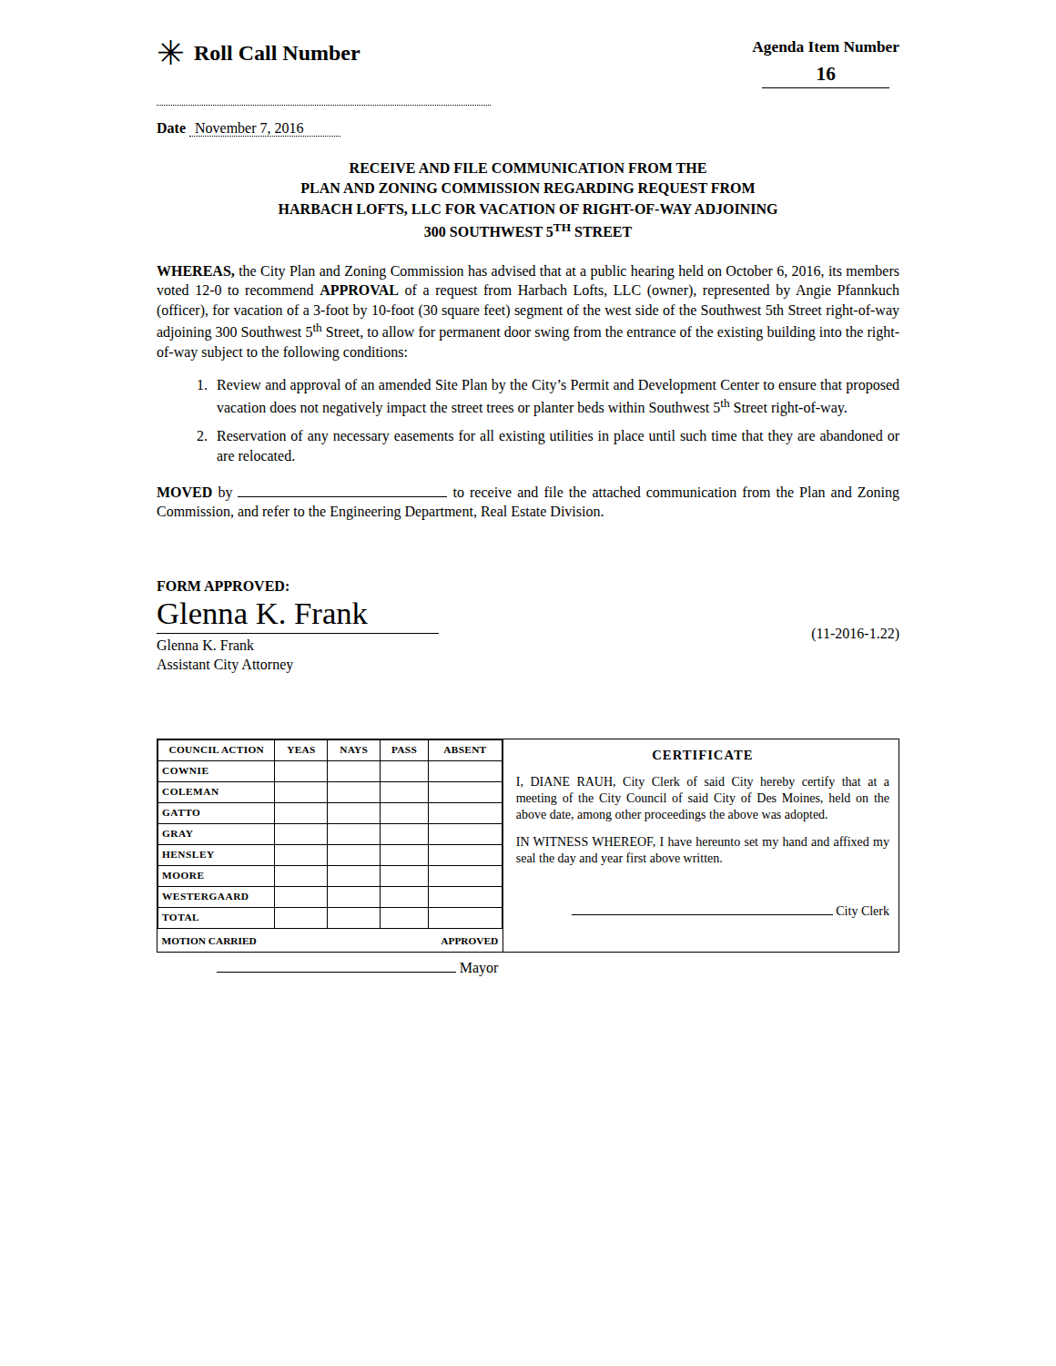✳ Roll Call Number
Agenda Item Number
16
Date November 7, 2016
Receive and File Communication from the
Plan and Zoning Commission Regarding Request from
Harbach Lofts, LLC for Vacation of Right-of-Way Adjoining
300 Southwest 5th Street
WHEREAS, the City Plan and Zoning Commission has advised that at a public hearing held on October 6, 2016, its members voted 12-0 to recommend APPROVAL of a request from Harbach Lofts, LLC (owner), represented by Angie Pfannkuch (officer), for vacation of a 3-foot by 10-foot (30 square feet) segment of the west side of the Southwest 5th Street right-of-way adjoining 300 Southwest 5th Street, to allow for permanent door swing from the entrance of the existing building into the right-of-way subject to the following conditions:
Review and approval of an amended Site Plan by the City’s Permit and Development Center to ensure that proposed vacation does not negatively impact the street trees or planter beds within Southwest 5th Street right-of-way.
Reservation of any necessary easements for all existing utilities in place until such time that they are abandoned or are relocated.
MOVED by to receive and file the attached communication from the Plan and Zoning Commission, and refer to the Engineering Department, Real Estate Division.
FORM APPROVED:
Glenna K. Frank
Glenna K. Frank
Assistant City Attorney
(11-2016-1.22)
| COUNCIL ACTION | YEAS | NAYS | PASS | ABSENT |
| --- | --- | --- | --- | --- |
| COWNIE | | | | |
| COLEMAN | | | | |
| GATTO | | | | |
| GRAY | | | | |
| HENSLEY | | | | |
| MOORE | | | | |
| WESTERGAARD | | | | |
| TOTAL | | | | |
| MOTION CARRIED | APPROVED |
CERTIFICATE
I, DIANE RAUH, City Clerk of said City hereby certify that at a meeting of the City Council of said City of Des Moines, held on the above date, among other proceedings the above was adopted.
IN WITNESS WHEREOF, I have hereunto set my hand and affixed my seal the day and year first above written.
City Clerk
Mayor